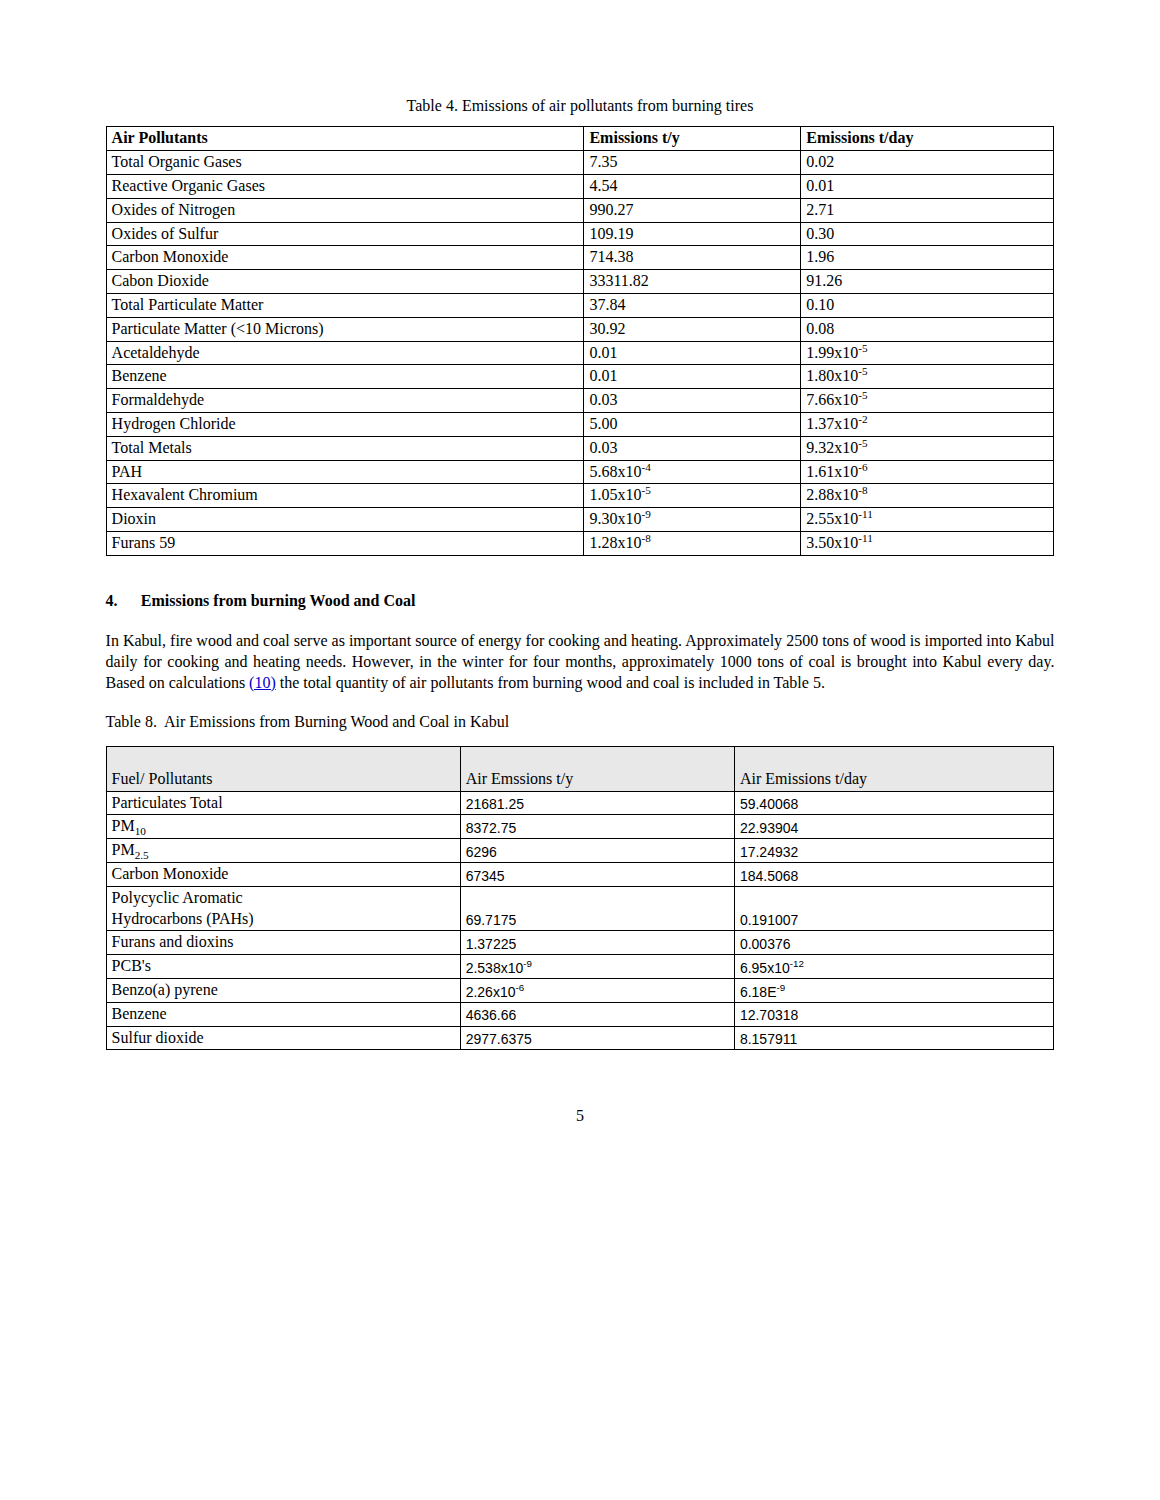Table 4. Emissions of air pollutants from burning tires
| Air Pollutants | Emissions t/y | Emissions t/day |
| --- | --- | --- |
| Total Organic Gases | 7.35 | 0.02 |
| Reactive Organic Gases | 4.54 | 0.01 |
| Oxides of Nitrogen | 990.27 | 2.71 |
| Oxides of Sulfur | 109.19 | 0.30 |
| Carbon Monoxide | 714.38 | 1.96 |
| Cabon Dioxide | 33311.82 | 91.26 |
| Total Particulate Matter | 37.84 | 0.10 |
| Particulate Matter (<10 Microns) | 30.92 | 0.08 |
| Acetaldehyde | 0.01 | 1.99x10 -5 |
| Benzene | 0.01 | 1.80x10 -5 |
| Formaldehyde | 0.03 | 7.66x10 -5 |
| Hydrogen Chloride | 5.00 | 1.37x10 -2 |
| Total Metals | 0.03 | 9.32x10 -5 |
| PAH | 5.68x10 -4 | 1.61x10 -6 |
| Hexavalent Chromium | 1.05x10 -5 | 2.88x10 -8 |
| Dioxin | 9.30x10 -9 | 2.55x10 -11 |
| Furans 59 | 1.28x10 -8 | 3.50x10 -11 |
4. Emissions from burning Wood and Coal
In Kabul, fire wood and coal serve as important source of energy for cooking and heating. Approximately 2500 tons of wood is imported into Kabul daily for cooking and heating needs. However, in the winter for four months, approximately 1000 tons of coal is brought into Kabul every day. Based on calculations (10) the total quantity of air pollutants from burning wood and coal is included in Table 5.
Table 8. Air Emissions from Burning Wood and Coal in Kabul
| Fuel/ Pollutants | Air Emssions t/y | Air Emissions t/day |
| --- | --- | --- |
| Particulates Total | 21681.25 | 59.40068 |
| PM 10 | 8372.75 | 22.93904 |
| PM 2.5 | 6296 | 17.24932 |
| Carbon Monoxide | 67345 | 184.5068 |
| Polycyclic Aromatic Hydrocarbons (PAHs) | 69.7175 | 0.191007 |
| Furans and dioxins | 1.37225 | 0.00376 |
| PCB's | 2.538x10 -9 | 6.95x10 -12 |
| Benzo(a) pyrene | 2.26x10 -6 | 6.18E -9 |
| Benzene | 4636.66 | 12.70318 |
| Sulfur dioxide | 2977.6375 | 8.157911 |
5